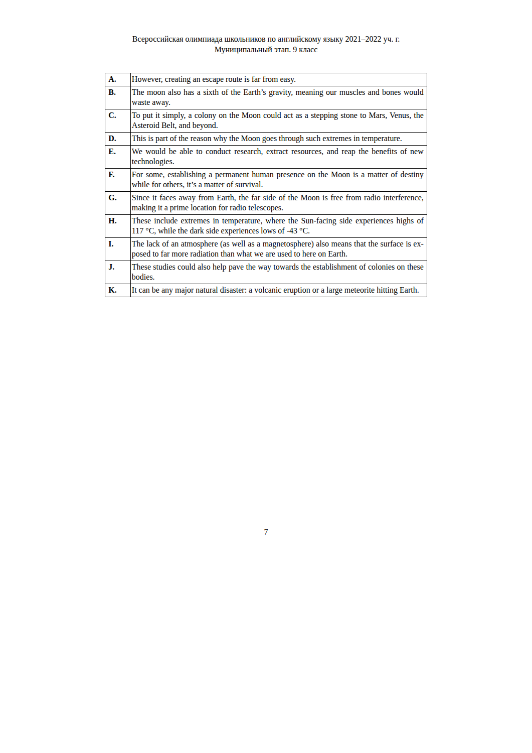Всероссийская олимпиада школьников по английскому языку 2021–2022 уч. г.
Муниципальный этап. 9 класс
| A. | However, creating an escape route is far from easy. |
| B. | The moon also has a sixth of the Earth’s gravity, meaning our muscles and bones would waste away. |
| C. | To put it simply, a colony on the Moon could act as a stepping stone to Mars, Venus, the Asteroid Belt, and beyond. |
| D. | This is part of the reason why the Moon goes through such extremes in temperature. |
| E. | We would be able to conduct research, extract resources, and reap the benefits of new technologies. |
| F. | For some, establishing a permanent human presence on the Moon is a matter of destiny while for others, it’s a matter of survival. |
| G. | Since it faces away from Earth, the far side of the Moon is free from radio interference, making it a prime location for radio telescopes. |
| H. | These include extremes in temperature, where the Sun-facing side experiences highs of 117 °C, while the dark side experiences lows of -43 °C. |
| I. | The lack of an atmosphere (as well as a magnetosphere) also means that the surface is exposed to far more radiation than what we are used to here on Earth. |
| J. | These studies could also help pave the way towards the establishment of colonies on these bodies. |
| K. | It can be any major natural disaster: a volcanic eruption or a large meteorite hitting Earth. |
7